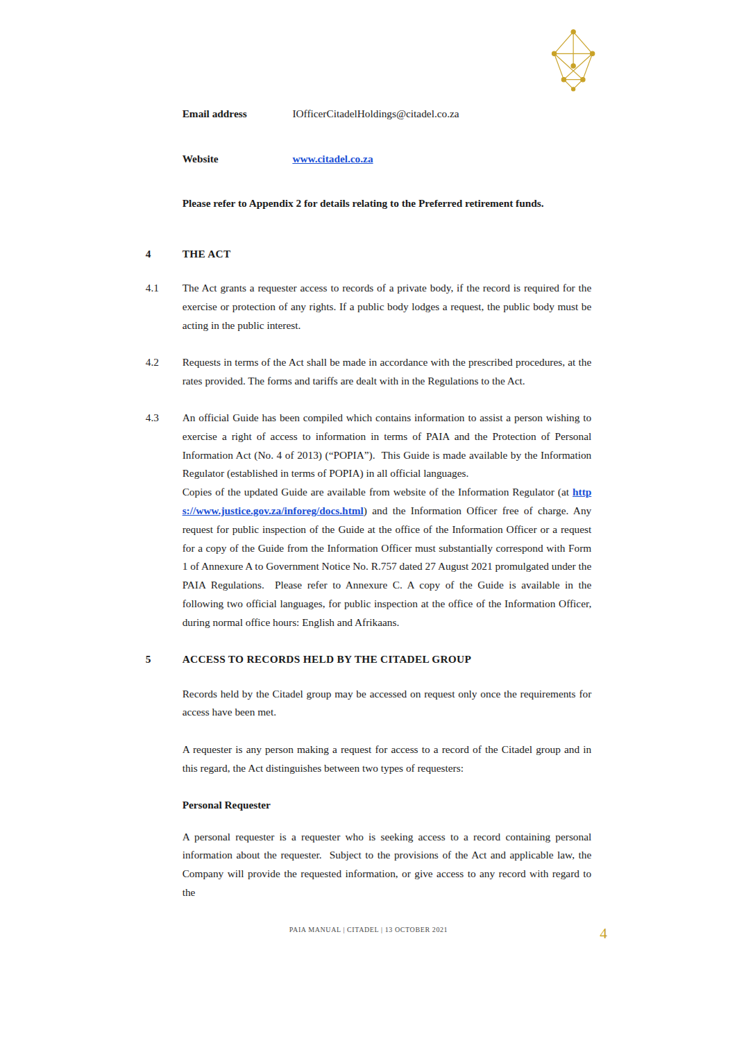Email address
IOfficerCitadelHoldings@citadel.co.za
Website
www.citadel.co.za
Please refer to Appendix 2 for details relating to the Preferred retirement funds.
4 The Act
4.1
The Act grants a requester access to records of a private body, if the record is required for the exercise or protection of any rights. If a public body lodges a request, the public body must be acting in the public interest.
4.2
Requests in terms of the Act shall be made in accordance with the prescribed procedures, at the rates provided. The forms and tariffs are dealt with in the Regulations to the Act.
4.3
An official Guide has been compiled which contains information to assist a person wishing to exercise a right of access to information in terms of PAIA and the Protection of Personal Information Act (No. 4 of 2013) (“POPIA”). This Guide is made available by the Information Regulator (established in terms of POPIA) in all official languages.
Copies of the updated Guide are available from website of the Information Regulator (at https://www.justice.gov.za/inforeg/docs.html) and the Information Officer free of charge. Any request for public inspection of the Guide at the office of the Information Officer or a request for a copy of the Guide from the Information Officer must substantially correspond with Form 1 of Annexure A to Government Notice No. R.757 dated 27 August 2021 promulgated under the PAIA Regulations. Please refer to Annexure C. A copy of the Guide is available in the following two official languages, for public inspection at the office of the Information Officer, during normal office hours: English and Afrikaans.
5 Access to records held by the Citadel group
Records held by the Citadel group may be accessed on request only once the requirements for access have been met.
A requester is any person making a request for access to a record of the Citadel group and in this regard, the Act distinguishes between two types of requesters:
Personal Requester
A personal requester is a requester who is seeking access to a record containing personal information about the requester. Subject to the provisions of the Act and applicable law, the Company will provide the requested information, or give access to any record with regard to the
PAIA MANUAL | CITADEL | 13 OCTOBER 2021
4